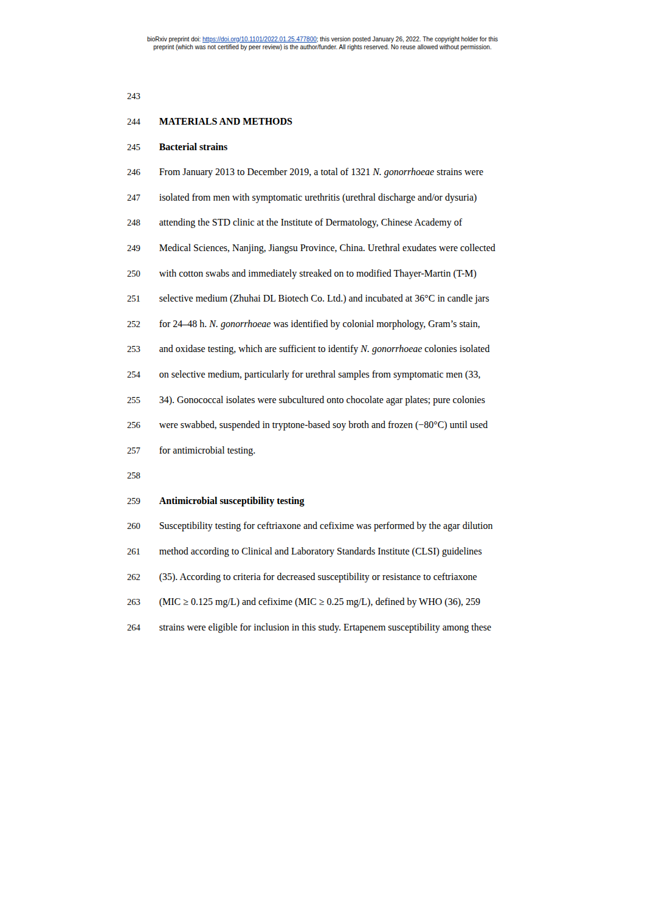bioRxiv preprint doi: https://doi.org/10.1101/2022.01.25.477800; this version posted January 26, 2022. The copyright holder for this
preprint (which was not certified by peer review) is the author/funder. All rights reserved. No reuse allowed without permission.
243
244
MATERIALS AND METHODS
245
Bacterial strains
246 From January 2013 to December 2019, a total of 1321 N. gonorrhoeae strains were
247 isolated from men with symptomatic urethritis (urethral discharge and/or dysuria)
248 attending the STD clinic at the Institute of Dermatology, Chinese Academy of
249 Medical Sciences, Nanjing, Jiangsu Province, China. Urethral exudates were collected
250 with cotton swabs and immediately streaked on to modified Thayer-Martin (T-M)
251 selective medium (Zhuhai DL Biotech Co. Ltd.) and incubated at 36°C in candle jars
252 for 24–48 h. N. gonorrhoeae was identified by colonial morphology, Gram’s stain,
253 and oxidase testing, which are sufficient to identify N. gonorrhoeae colonies isolated
254 on selective medium, particularly for urethral samples from symptomatic men (33,
25534). Gonococcal isolates were subcultured onto chocolate agar plates; pure colonies
256 were swabbed, suspended in tryptone-based soy broth and frozen (−80°C) until used
257 for antimicrobial testing.
258
259
Antimicrobial susceptibility testing
260 Susceptibility testing for ceftriaxone and cefixime was performed by the agar dilution
261 method according to Clinical and Laboratory Standards Institute (CLSI) guidelines
262(35). According to criteria for decreased susceptibility or resistance to ceftriaxone
263(MIC ≥ 0.125 mg/L) and cefixime (MIC ≥ 0.25 mg/L), defined by WHO (36), 259
264 strains were eligible for inclusion in this study. Ertapenem susceptibility among these